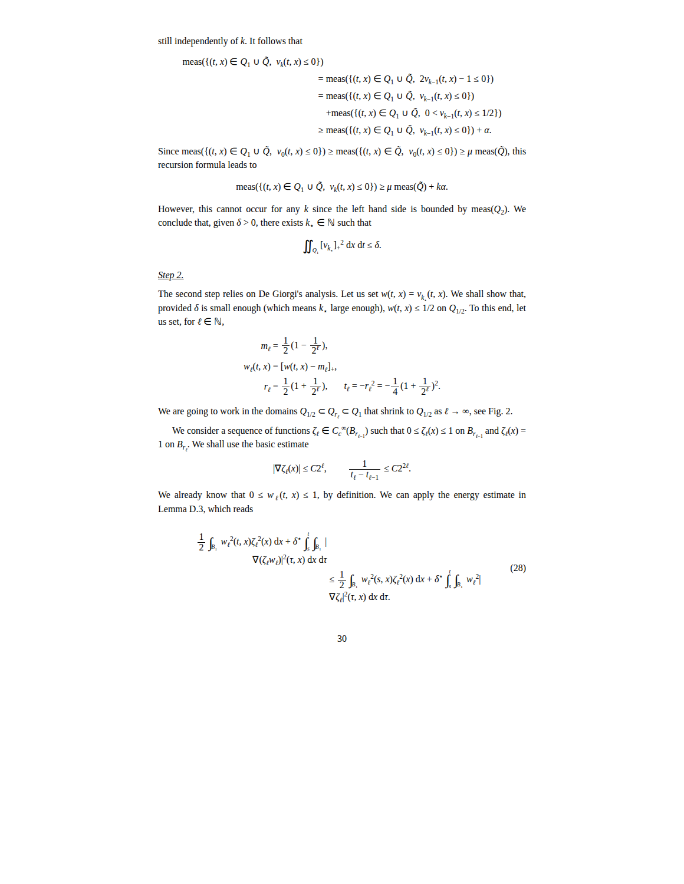still independently of k. It follows that
meas({(t, x) ∈ Q1 ∪ Q̃, vk(t, x) ≤ 0})
=
meas({(t, x) ∈ Q1 ∪ Q̃, 2vk−1(t, x) − 1 ≤ 0})
=
meas({(t, x) ∈ Q1 ∪ Q̃, vk−1(t, x) ≤ 0})
+meas({(t, x) ∈ Q1 ∪ Q̃, 0 < vk−1(t, x) ≤ 1/2})
≥
meas({(t, x) ∈ Q1 ∪ Q̃, vk−1(t, x) ≤ 0}) + α.
Since meas({(t, x) ∈ Q1 ∪ Q̃, v0(t, x) ≤ 0}) ≥ meas({(t, x) ∈ Q̃, v0(t, x) ≤ 0}) ≥ μ meas(Q̃), this recursion formula leads to
meas({(t, x) ∈ Q1 ∪ Q̃, vk(t, x) ≤ 0}) ≥ μ meas(Q̃) + kα.
However, this cannot occur for any k since the left hand side is bounded by meas(Q2). We conclude that, given δ > 0, there exists k⋆ ∈ ℕ such that
∬Q1[vk⋆]+2 dx dt ≤ δ.
Step 2.
The second step relies on De Giorgi's analysis. Let us set w(t, x) = vk⋆(t, x). We shall show that, provided δ is small enough (which means k⋆ large enough), w(t, x) ≤ 1/2 on Q1/2. To this end, let us set, for ℓ ∈ ℕ,
mℓ =
12(1 − 12ℓ),
wℓ(t, x) =
[w(t, x) − mℓ]+,
rℓ =
12(1 + 12ℓ), tℓ = −rℓ2 = −14(1 + 12ℓ)2.
We are going to work in the domains Q1/2 ⊂ Qrℓ ⊂ Q1 that shrink to Q1/2 as ℓ → ∞, see Fig. 2.
We consider a sequence of functions ζℓ ∈ Cc∞(Brℓ−1) such that 0 ≤ ζℓ(x) ≤ 1 on Brℓ−1 and ζℓ(x) = 1 on Brℓ. We shall use the basic estimate
|∇ζℓ(x)| ≤ C2ℓ, 1 tℓ − tℓ−1 ≤ C22ℓ.
We already know that 0 ≤ wℓ(t, x) ≤ 1, by definition. We can apply the energy estimate in Lemma D.3, which reads
12 ∫B1 wℓ2(t, x)ζℓ2(x) dx + δ⋆ ∫ts ∫B1 |∇(ζℓ wℓ)|2(τ, x) dx dτ
≤ 12 ∫B1 wℓ2(s, x)ζℓ2(x) dx + δ⋆ ∫ts ∫B1 wℓ2|∇ζℓ|2(τ, x) dx dτ.
(28)
30